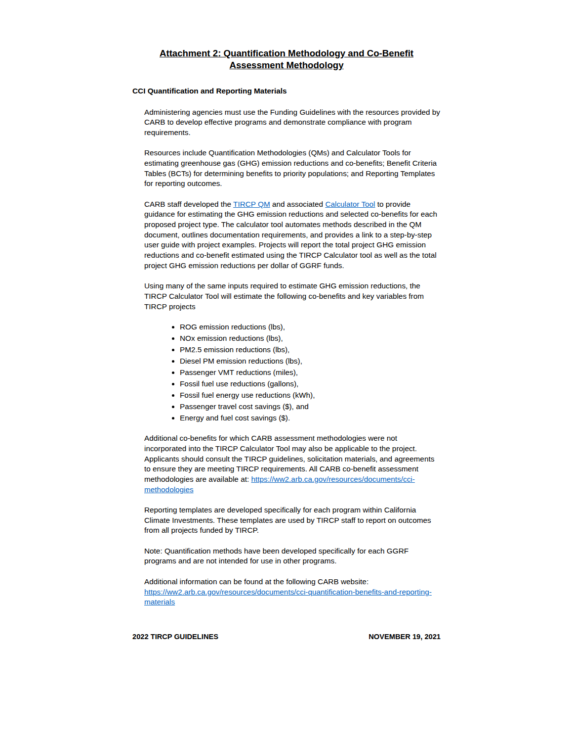Attachment 2: Quantification Methodology and Co-Benefit Assessment Methodology
CCI Quantification and Reporting Materials
Administering agencies must use the Funding Guidelines with the resources provided by CARB to develop effective programs and demonstrate compliance with program requirements.
Resources include Quantification Methodologies (QMs) and Calculator Tools for estimating greenhouse gas (GHG) emission reductions and co-benefits; Benefit Criteria Tables (BCTs) for determining benefits to priority populations; and Reporting Templates for reporting outcomes.
CARB staff developed the TIRCP QM and associated Calculator Tool to provide guidance for estimating the GHG emission reductions and selected co-benefits for each proposed project type. The calculator tool automates methods described in the QM document, outlines documentation requirements, and provides a link to a step-by-step user guide with project examples. Projects will report the total project GHG emission reductions and co-benefit estimated using the TIRCP Calculator tool as well as the total project GHG emission reductions per dollar of GGRF funds.
Using many of the same inputs required to estimate GHG emission reductions, the TIRCP Calculator Tool will estimate the following co-benefits and key variables from TIRCP projects
ROG emission reductions (lbs),
NOx emission reductions (lbs),
PM2.5 emission reductions (lbs),
Diesel PM emission reductions (lbs),
Passenger VMT reductions (miles),
Fossil fuel use reductions (gallons),
Fossil fuel energy use reductions (kWh),
Passenger travel cost savings ($), and
Energy and fuel cost savings ($).
Additional co-benefits for which CARB assessment methodologies were not incorporated into the TIRCP Calculator Tool may also be applicable to the project. Applicants should consult the TIRCP guidelines, solicitation materials, and agreements to ensure they are meeting TIRCP requirements. All CARB co-benefit assessment methodologies are available at: https://ww2.arb.ca.gov/resources/documents/cci-methodologies
Reporting templates are developed specifically for each program within California Climate Investments. These templates are used by TIRCP staff to report on outcomes from all projects funded by TIRCP.
Note: Quantification methods have been developed specifically for each GGRF programs and are not intended for use in other programs.
Additional information can be found at the following CARB website:
https://ww2.arb.ca.gov/resources/documents/cci-quantification-benefits-and-reporting-materials
2022 TIRCP GUIDELINES NOVEMBER 19, 2021